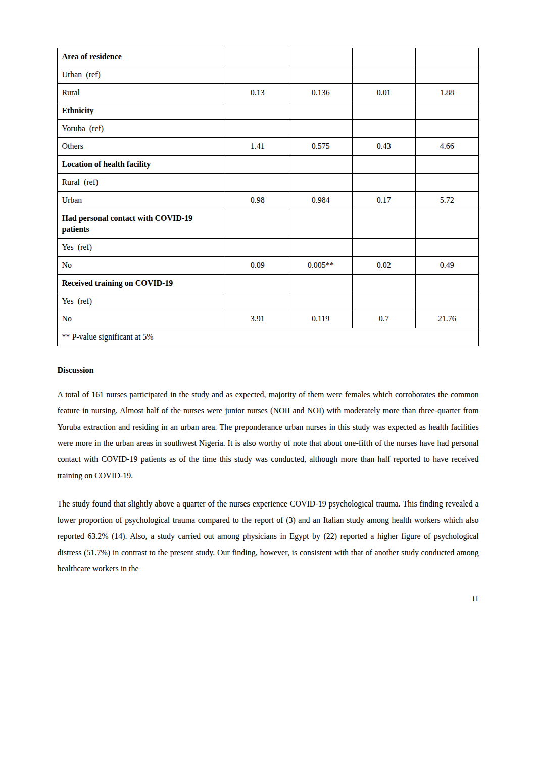| Area of residence | | | | |
| Urban (ref) | | | | |
| Rural | 0.13 | 0.136 | 0.01 | 1.88 |
| Ethnicity | | | | |
| Yoruba (ref) | | | | |
| Others | 1.41 | 0.575 | 0.43 | 4.66 |
| Location of health facility | | | | |
| Rural (ref) | | | | |
| Urban | 0.98 | 0.984 | 0.17 | 5.72 |
| Had personal contact with COVID-19 patients | | | | |
| Yes (ref) | | | | |
| No | 0.09 | 0.005** | 0.02 | 0.49 |
| Received training on COVID-19 | | | | |
| Yes (ref) | | | | |
| No | 3.91 | 0.119 | 0.7 | 21.76 |
| ** P-value significant at 5% |
Discussion
A total of 161 nurses participated in the study and as expected, majority of them were females which corroborates the common feature in nursing. Almost half of the nurses were junior nurses (NOII and NOI) with moderately more than three-quarter from Yoruba extraction and residing in an urban area. The preponderance urban nurses in this study was expected as health facilities were more in the urban areas in southwest Nigeria. It is also worthy of note that about one-fifth of the nurses have had personal contact with COVID-19 patients as of the time this study was conducted, although more than half reported to have received training on COVID-19.
The study found that slightly above a quarter of the nurses experience COVID-19 psychological trauma. This finding revealed a lower proportion of psychological trauma compared to the report of (3) and an Italian study among health workers which also reported 63.2% (14). Also, a study carried out among physicians in Egypt by (22) reported a higher figure of psychological distress (51.7%) in contrast to the present study. Our finding, however, is consistent with that of another study conducted among healthcare workers in the
11